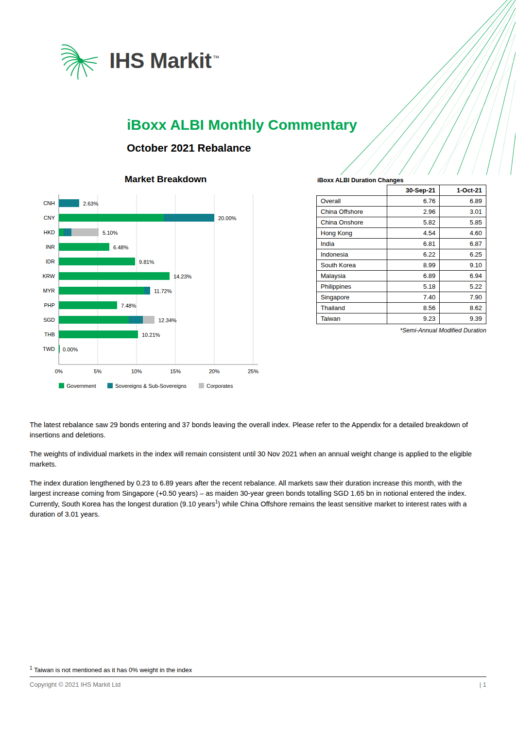IHS Markit™
iBoxx ALBI Monthly Commentary
October 2021 Rebalance
Market Breakdown
CNH CNY HKD INR IDR KRW MYR PHP SGD THB TWD 2.63% 20.00% 5.10% 6.48% 9.81% 14.23% 11.72% 7.48% 12.34% 10.21% 0.00% 0% 5% 10% 15% 20% 25% Government Sovereigns & Sub-Sovereigns Corporates
iBoxx ALBI Duration Changes
| | 30-Sep-21 | 1-Oct-21 |
| --- | --- | --- |
| Overall | 6.76 | 6.89 |
| China Offshore | 2.96 | 3.01 |
| China Onshore | 5.82 | 5.85 |
| Hong Kong | 4.54 | 4.60 |
| India | 6.81 | 6.87 |
| Indonesia | 6.22 | 6.25 |
| South Korea | 8.99 | 9.10 |
| Malaysia | 6.89 | 6.94 |
| Philippines | 5.18 | 5.22 |
| Singapore | 7.40 | 7.90 |
| Thailand | 8.56 | 8.62 |
| Taiwan | 9.23 | 9.39 |
*Semi-Annual Modified Duration
The latest rebalance saw 29 bonds entering and 37 bonds leaving the overall index. Please refer to the Appendix for a detailed breakdown of insertions and deletions.
The weights of individual markets in the index will remain consistent until 30 Nov 2021 when an annual weight change is applied to the eligible markets.
The index duration lengthened by 0.23 to 6.89 years after the recent rebalance. All markets saw their duration increase this month, with the largest increase coming from Singapore (+0.50 years) – as maiden 30-year green bonds totalling SGD 1.65 bn in notional entered the index. Currently, South Korea has the longest duration (9.10 years1) while China Offshore remains the least sensitive market to interest rates with a duration of 3.01 years.
1 Taiwan is not mentioned as it has 0% weight in the index
Copyright © 2021 IHS Markit Ltd
| 1